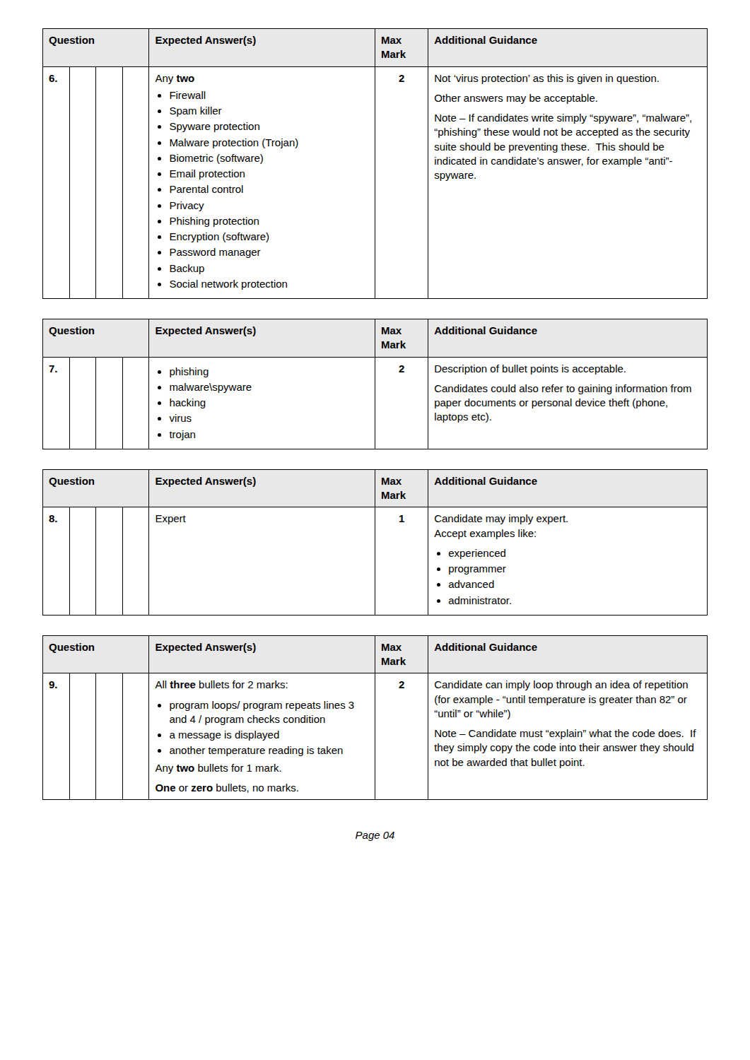| Question | Expected Answer(s) | Max Mark | Additional Guidance |
| --- | --- | --- | --- |
| 6. | | | | Any two Firewall Spam killer Spyware protection Malware protection (Trojan) Biometric (software) Email protection Parental control Privacy Phishing protection Encryption (software) Password manager Backup Social network protection | 2 | Not ‘virus protection’ as this is given in question. Other answers may be acceptable. Note – If candidates write simply “spyware”, “malware”, “phishing” these would not be accepted as the security suite should be preventing these. This should be indicated in candidate’s answer, for example “anti”-spyware. |
| Question | Expected Answer(s) | Max Mark | Additional Guidance |
| --- | --- | --- | --- |
| 7. | | | | phishing malware\spyware hacking virus trojan | 2 | Description of bullet points is acceptable. Candidates could also refer to gaining information from paper documents or personal device theft (phone, laptops etc). |
| Question | Expected Answer(s) | Max Mark | Additional Guidance |
| --- | --- | --- | --- |
| 8. | | | | Expert | 1 | Candidate may imply expert. Accept examples like: experienced programmer advanced administrator. |
| Question | Expected Answer(s) | Max Mark | Additional Guidance |
| --- | --- | --- | --- |
| 9. | | | | All three bullets for 2 marks: program loops/ program repeats lines 3 and 4 / program checks condition a message is displayed another temperature reading is taken Any two bullets for 1 mark. One or zero bullets, no marks. | 2 | Candidate can imply loop through an idea of repetition (for example - “until temperature is greater than 82” or “until” or “while”) Note – Candidate must “explain” what the code does. If they simply copy the code into their answer they should not be awarded that bullet point. |
Page 04